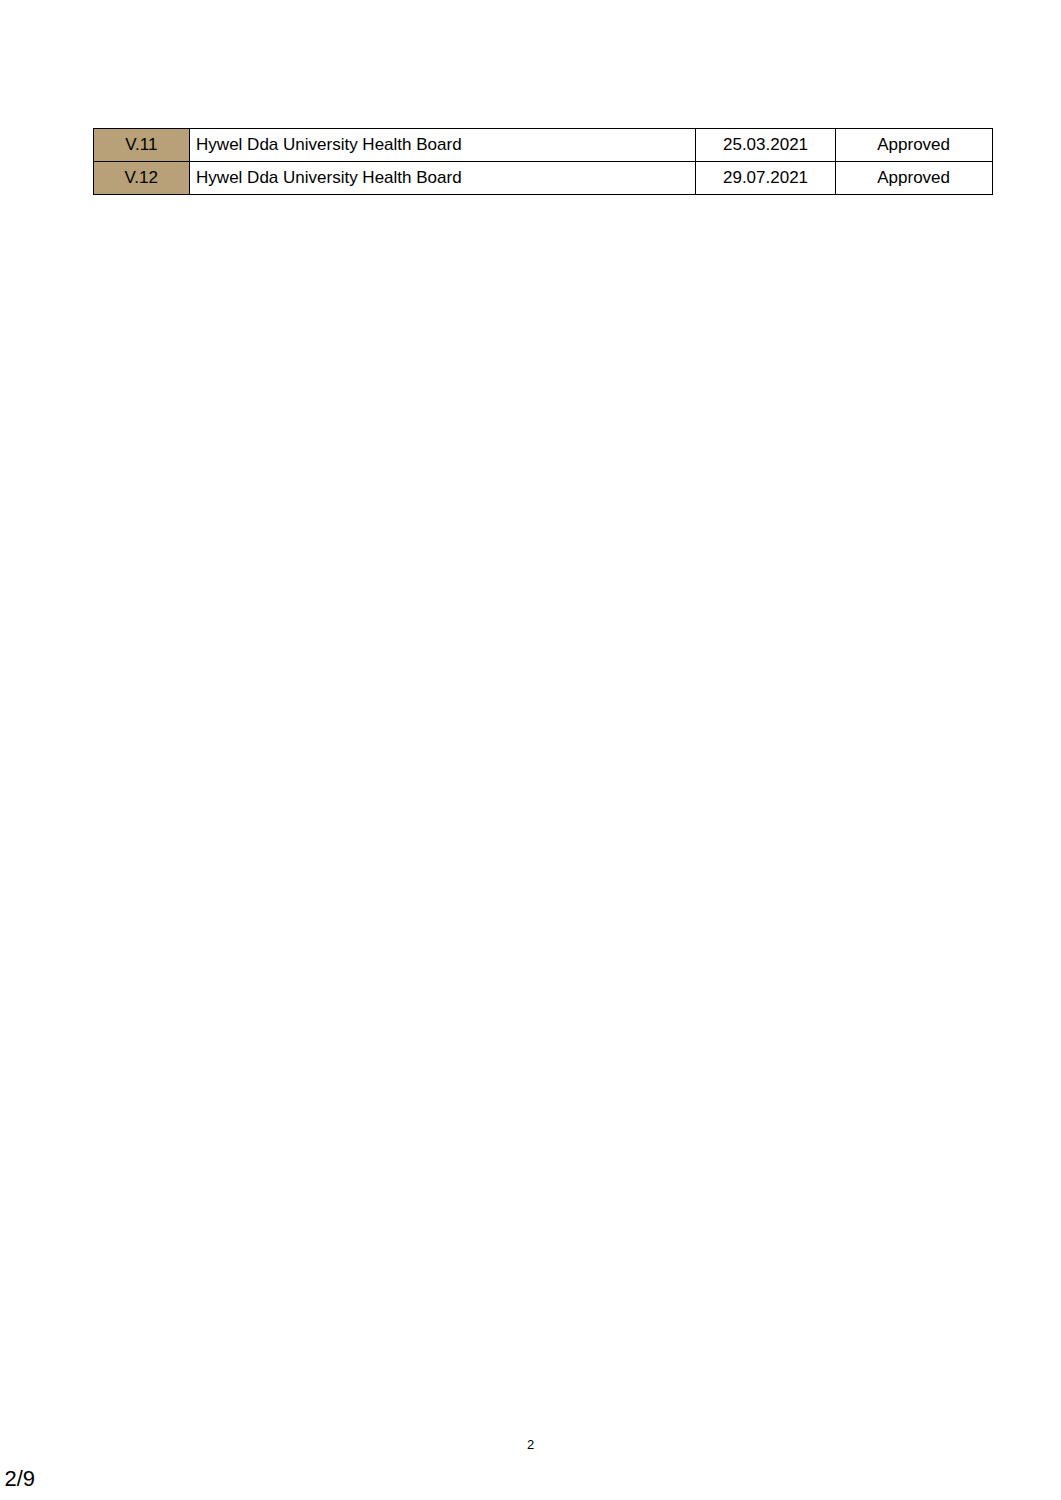| V.11 | Hywel Dda University Health Board | 25.03.2021 | Approved |
| V.12 | Hywel Dda University Health Board | 29.07.2021 | Approved |
2
2/9